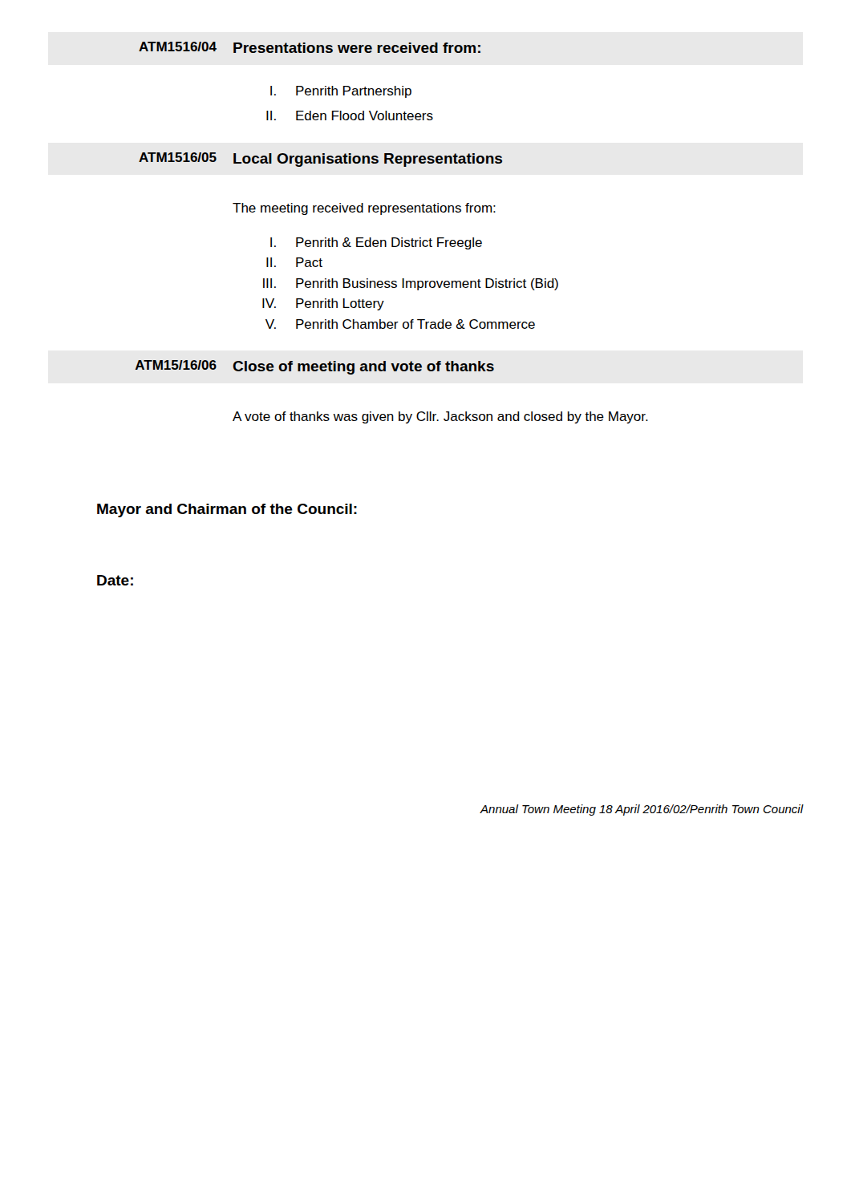| ATM1516/04 | Presentations were received from: |
| | Penrith Partnership Eden Flood Volunteers |
| ATM1516/05 | Local Organisations Representations |
| | The meeting received representations from: Penrith & Eden District Freegle Pact Penrith Business Improvement District (Bid) Penrith Lottery Penrith Chamber of Trade & Commerce |
| ATM15/16/06 | Close of meeting and vote of thanks |
| | A vote of thanks was given by Cllr. Jackson and closed by the Mayor. |
Mayor and Chairman of the Council:
Date:
Annual Town Meeting 18 April 2016/02/Penrith Town Council